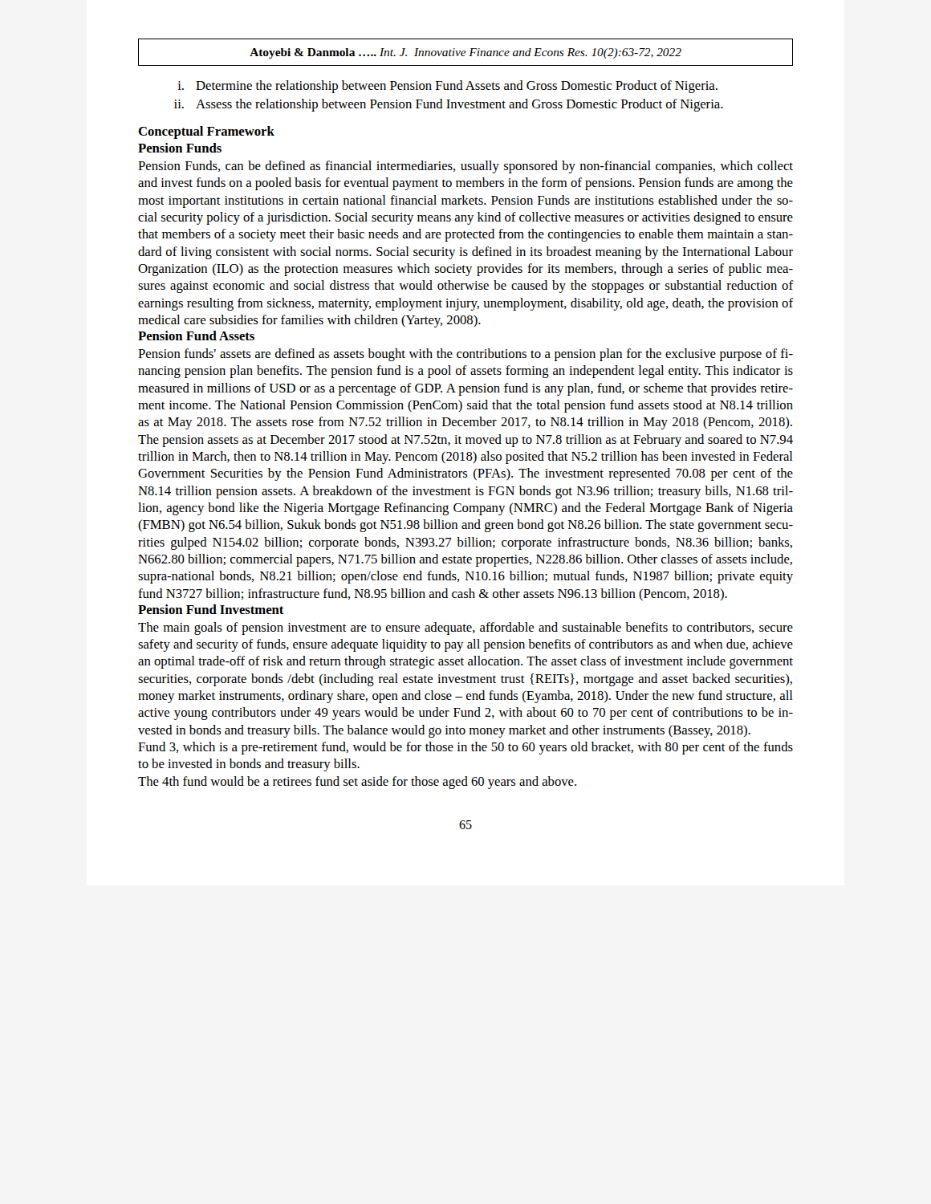Atoyebi & Danmola ….. Int. J. Innovative Finance and Econs Res. 10(2):63-72, 2022
i. Determine the relationship between Pension Fund Assets and Gross Domestic Product of Nigeria.
ii. Assess the relationship between Pension Fund Investment and Gross Domestic Product of Nigeria.
Conceptual Framework
Pension Funds
Pension Funds, can be defined as financial intermediaries, usually sponsored by non-financial companies, which collect and invest funds on a pooled basis for eventual payment to members in the form of pensions. Pension funds are among the most important institutions in certain national financial markets. Pension Funds are institutions established under the social security policy of a jurisdiction. Social security means any kind of collective measures or activities designed to ensure that members of a society meet their basic needs and are protected from the contingencies to enable them maintain a standard of living consistent with social norms. Social security is defined in its broadest meaning by the International Labour Organization (ILO) as the protection measures which society provides for its members, through a series of public measures against economic and social distress that would otherwise be caused by the stoppages or substantial reduction of earnings resulting from sickness, maternity, employment injury, unemployment, disability, old age, death, the provision of medical care subsidies for families with children (Yartey, 2008).
Pension Fund Assets
Pension funds' assets are defined as assets bought with the contributions to a pension plan for the exclusive purpose of financing pension plan benefits. The pension fund is a pool of assets forming an independent legal entity. This indicator is measured in millions of USD or as a percentage of GDP. A pension fund is any plan, fund, or scheme that provides retirement income. The National Pension Commission (PenCom) said that the total pension fund assets stood at N8.14 trillion as at May 2018. The assets rose from N7.52 trillion in December 2017, to N8.14 trillion in May 2018 (Pencom, 2018). The pension assets as at December 2017 stood at N7.52tn, it moved up to N7.8 trillion as at February and soared to N7.94 trillion in March, then to N8.14 trillion in May. Pencom (2018) also posited that N5.2 trillion has been invested in Federal Government Securities by the Pension Fund Administrators (PFAs). The investment represented 70.08 per cent of the N8.14 trillion pension assets. A breakdown of the investment is FGN bonds got N3.96 trillion; treasury bills, N1.68 trillion, agency bond like the Nigeria Mortgage Refinancing Company (NMRC) and the Federal Mortgage Bank of Nigeria (FMBN) got N6.54 billion, Sukuk bonds got N51.98 billion and green bond got N8.26 billion. The state government securities gulped N154.02 billion; corporate bonds, N393.27 billion; corporate infrastructure bonds, N8.36 billion; banks, N662.80 billion; commercial papers, N71.75 billion and estate properties, N228.86 billion. Other classes of assets include, supra-national bonds, N8.21 billion; open/close end funds, N10.16 billion; mutual funds, N1987 billion; private equity fund N3727 billion; infrastructure fund, N8.95 billion and cash & other assets N96.13 billion (Pencom, 2018).
Pension Fund Investment
The main goals of pension investment are to ensure adequate, affordable and sustainable benefits to contributors, secure safety and security of funds, ensure adequate liquidity to pay all pension benefits of contributors as and when due, achieve an optimal trade-off of risk and return through strategic asset allocation. The asset class of investment include government securities, corporate bonds /debt (including real estate investment trust {REITs}, mortgage and asset backed securities), money market instruments, ordinary share, open and close – end funds (Eyamba, 2018). Under the new fund structure, all active young contributors under 49 years would be under Fund 2, with about 60 to 70 per cent of contributions to be invested in bonds and treasury bills. The balance would go into money market and other instruments (Bassey, 2018).
Fund 3, which is a pre-retirement fund, would be for those in the 50 to 60 years old bracket, with 80 per cent of the funds to be invested in bonds and treasury bills.
The 4th fund would be a retirees fund set aside for those aged 60 years and above.
65